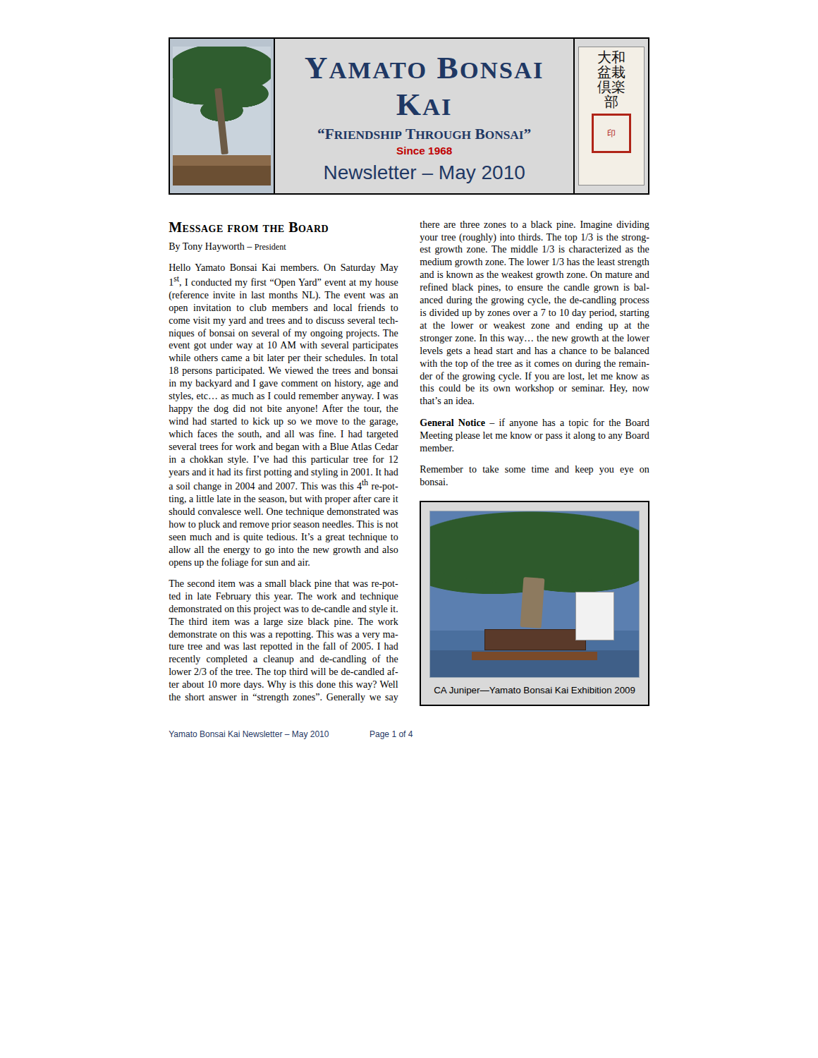YAMATO BONSAI KAI
“FRIENDSHIP THROUGH BONSAI”
Since 1968
Newsletter – May 2010
大和
盆栽
倶楽
部
印
Message from the Board
By Tony Hayworth – President
Hello Yamato Bonsai Kai members. On Saturday May 1st, I conducted my first “Open Yard” event at my house (reference invite in last months NL). The event was an open invitation to club members and local friends to come visit my yard and trees and to discuss several techniques of bonsai on several of my ongoing projects. The event got under way at 10 AM with several participates while others came a bit later per their schedules. In total 18 persons participated. We viewed the trees and bonsai in my backyard and I gave comment on history, age and styles, etc… as much as I could remember anyway. I was happy the dog did not bite anyone! After the tour, the wind had started to kick up so we move to the garage, which faces the south, and all was fine. I had targeted several trees for work and began with a Blue Atlas Cedar in a chokkan style. I’ve had this particular tree for 12 years and it had its first potting and styling in 2001. It had a soil change in 2004 and 2007. This was this 4th re-potting, a little late in the season, but with proper after care it should convalesce well. One technique demonstrated was how to pluck and remove prior season needles. This is not seen much and is quite tedious. It’s a great technique to allow all the energy to go into the new growth and also opens up the foliage for sun and air.
The second item was a small black pine that was re-potted in late February this year. The work and technique demonstrated on this project was to de-candle and style it. The third item was a large size black pine. The work demonstrate on this was a repotting. This was a very mature tree and was last repotted in the fall of 2005. I had recently completed a cleanup and de-candling of the lower 2/3 of the tree. The top third will be de-candled after about 10 more days. Why is this done this way? Well the short answer in “strength zones”. Generally we say there are three zones to a black pine. Imagine dividing your tree (roughly) into thirds. The top 1/3 is the strongest growth zone. The middle 1/3 is characterized as the medium growth zone. The lower 1/3 has the least strength and is known as the weakest growth zone. On mature and refined black pines, to ensure the candle grown is balanced during the growing cycle, the de-candling process is divided up by zones over a 7 to 10 day period, starting at the lower or weakest zone and ending up at the stronger zone. In this way… the new growth at the lower levels gets a head start and has a chance to be balanced with the top of the tree as it comes on during the remainder of the growing cycle. If you are lost, let me know as this could be its own workshop or seminar. Hey, now that’s an idea.
General Notice – if anyone has a topic for the Board Meeting please let me know or pass it along to any Board member.
Remember to take some time and keep you eye on bonsai.
CA Juniper—Yamato Bonsai Kai Exhibition 2009
Yamato Bonsai Kai Newsletter – May 2010
Page 1 of 4